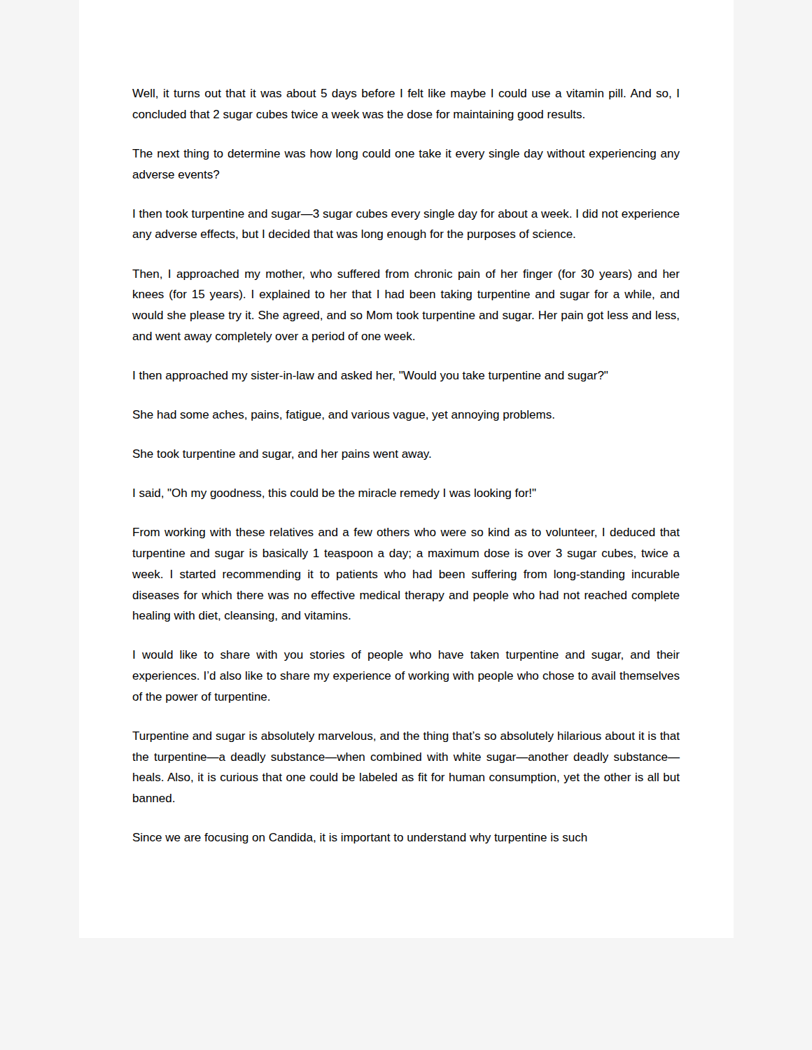Well, it turns out that it was about 5 days before I felt like maybe I could use a vitamin pill. And so, I concluded that 2 sugar cubes twice a week was the dose for maintaining good results.
The next thing to determine was how long could one take it every single day without experiencing any adverse events?
I then took turpentine and sugar—3 sugar cubes every single day for about a week. I did not experience any adverse effects, but I decided that was long enough for the purposes of science.
Then, I approached my mother, who suffered from chronic pain of her finger (for 30 years) and her knees (for 15 years). I explained to her that I had been taking turpentine and sugar for a while, and would she please try it. She agreed, and so Mom took turpentine and sugar. Her pain got less and less, and went away completely over a period of one week.
I then approached my sister-in-law and asked her, "Would you take turpentine and sugar?"
She had some aches, pains, fatigue, and various vague, yet annoying problems.
She took turpentine and sugar, and her pains went away.
I said, "Oh my goodness, this could be the miracle remedy I was looking for!"
From working with these relatives and a few others who were so kind as to volunteer, I deduced that turpentine and sugar is basically 1 teaspoon a day; a maximum dose is over 3 sugar cubes, twice a week. I started recommending it to patients who had been suffering from long-standing incurable diseases for which there was no effective medical therapy and people who had not reached complete healing with diet, cleansing, and vitamins.
I would like to share with you stories of people who have taken turpentine and sugar, and their experiences. I’d also like to share my experience of working with people who chose to avail themselves of the power of turpentine.
Turpentine and sugar is absolutely marvelous, and the thing that’s so absolutely hilarious about it is that the turpentine—a deadly substance—when combined with white sugar—another deadly substance—heals. Also, it is curious that one could be labeled as fit for human consumption, yet the other is all but banned.
Since we are focusing on Candida, it is important to understand why turpentine is such